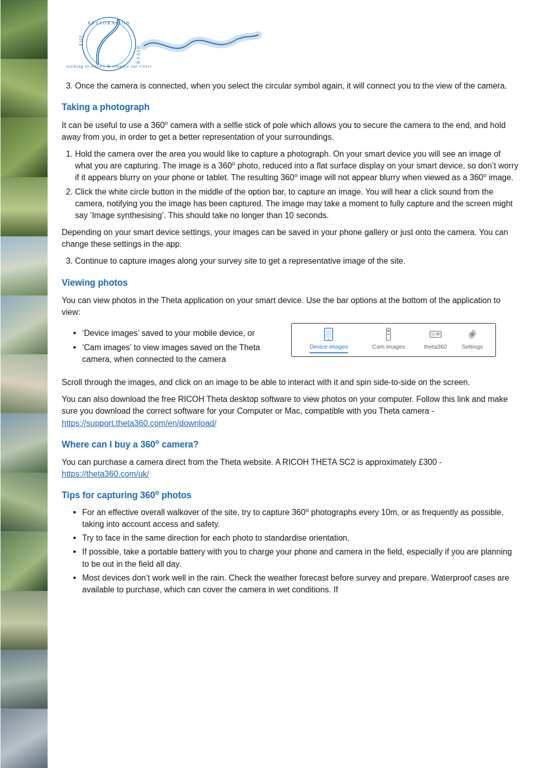RESTORATION working to restore & enhance our rivers THE RIVER
Once the camera is connected, when you select the circular symbol again, it will connect you to the view of the camera.
Taking a photograph
It can be useful to use a 360o camera with a selfie stick of pole which allows you to secure the camera to the end, and hold away from you, in order to get a better representation of your surroundings.
Hold the camera over the area you would like to capture a photograph. On your smart device you will see an image of what you are capturing. The image is a 360o photo, reduced into a flat surface display on your smart device, so don’t worry if it appears blurry on your phone or tablet. The resulting 360o image will not appear blurry when viewed as a 360o image.
Click the white circle button in the middle of the option bar, to capture an image. You will hear a click sound from the camera, notifying you the image has been captured. The image may take a moment to fully capture and the screen might say ‘Image synthesising’. This should take no longer than 10 seconds.
Depending on your smart device settings, your images can be saved in your phone gallery or just onto the camera. You can change these settings in the app.
Continue to capture images along your survey site to get a representative image of the site.
Viewing photos
You can view photos in the Theta application on your smart device. Use the bar options at the bottom of the application to view:
‘Device images’ saved to your mobile device, or
‘Cam images’ to view images saved on the Theta camera, when connected to the camera
| Device images | Cam images | theta360 | Settings |
Scroll through the images, and click on an image to be able to interact with it and spin side-to-side on the screen.
You can also download the free RICOH Theta desktop software to view photos on your computer. Follow this link and make sure you download the correct software for your Computer or Mac, compatible with you Theta camera - https://support.theta360.com/en/download/
Where can I buy a 360o camera?
You can purchase a camera direct from the Theta website. A RICOH THETA SC2 is approximately £300 - https://theta360.com/uk/
Tips for capturing 360o photos
For an effective overall walkover of the site, try to capture 360o photographs every 10m, or as frequently as possible, taking into account access and safety.
Try to face in the same direction for each photo to standardise orientation.
If possible, take a portable battery with you to charge your phone and camera in the field, especially if you are planning to be out in the field all day.
Most devices don’t work well in the rain. Check the weather forecast before survey and prepare. Waterproof cases are available to purchase, which can cover the camera in wet conditions. If